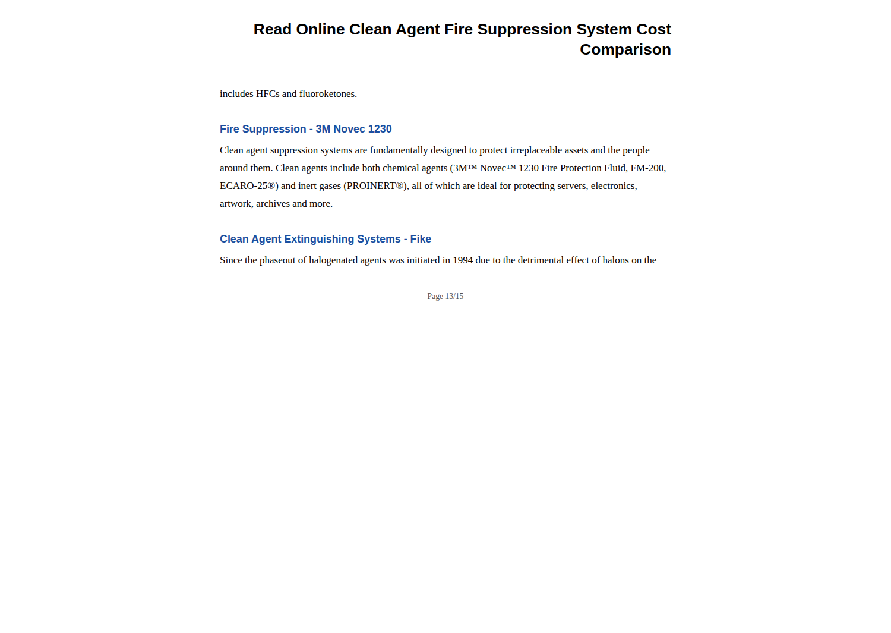Read Online Clean Agent Fire Suppression System Cost Comparison
includes HFCs and fluoroketones.
Fire Suppression - 3M Novec 1230
Clean agent suppression systems are fundamentally designed to protect irreplaceable assets and the people around them. Clean agents include both chemical agents (3M™ Novec™ 1230 Fire Protection Fluid, FM-200, ECARO-25®) and inert gases (PROINERT®), all of which are ideal for protecting servers, electronics, artwork, archives and more.
Clean Agent Extinguishing Systems - Fike
Since the phaseout of halogenated agents was initiated in 1994 due to the detrimental effect of halons on the
Page 13/15